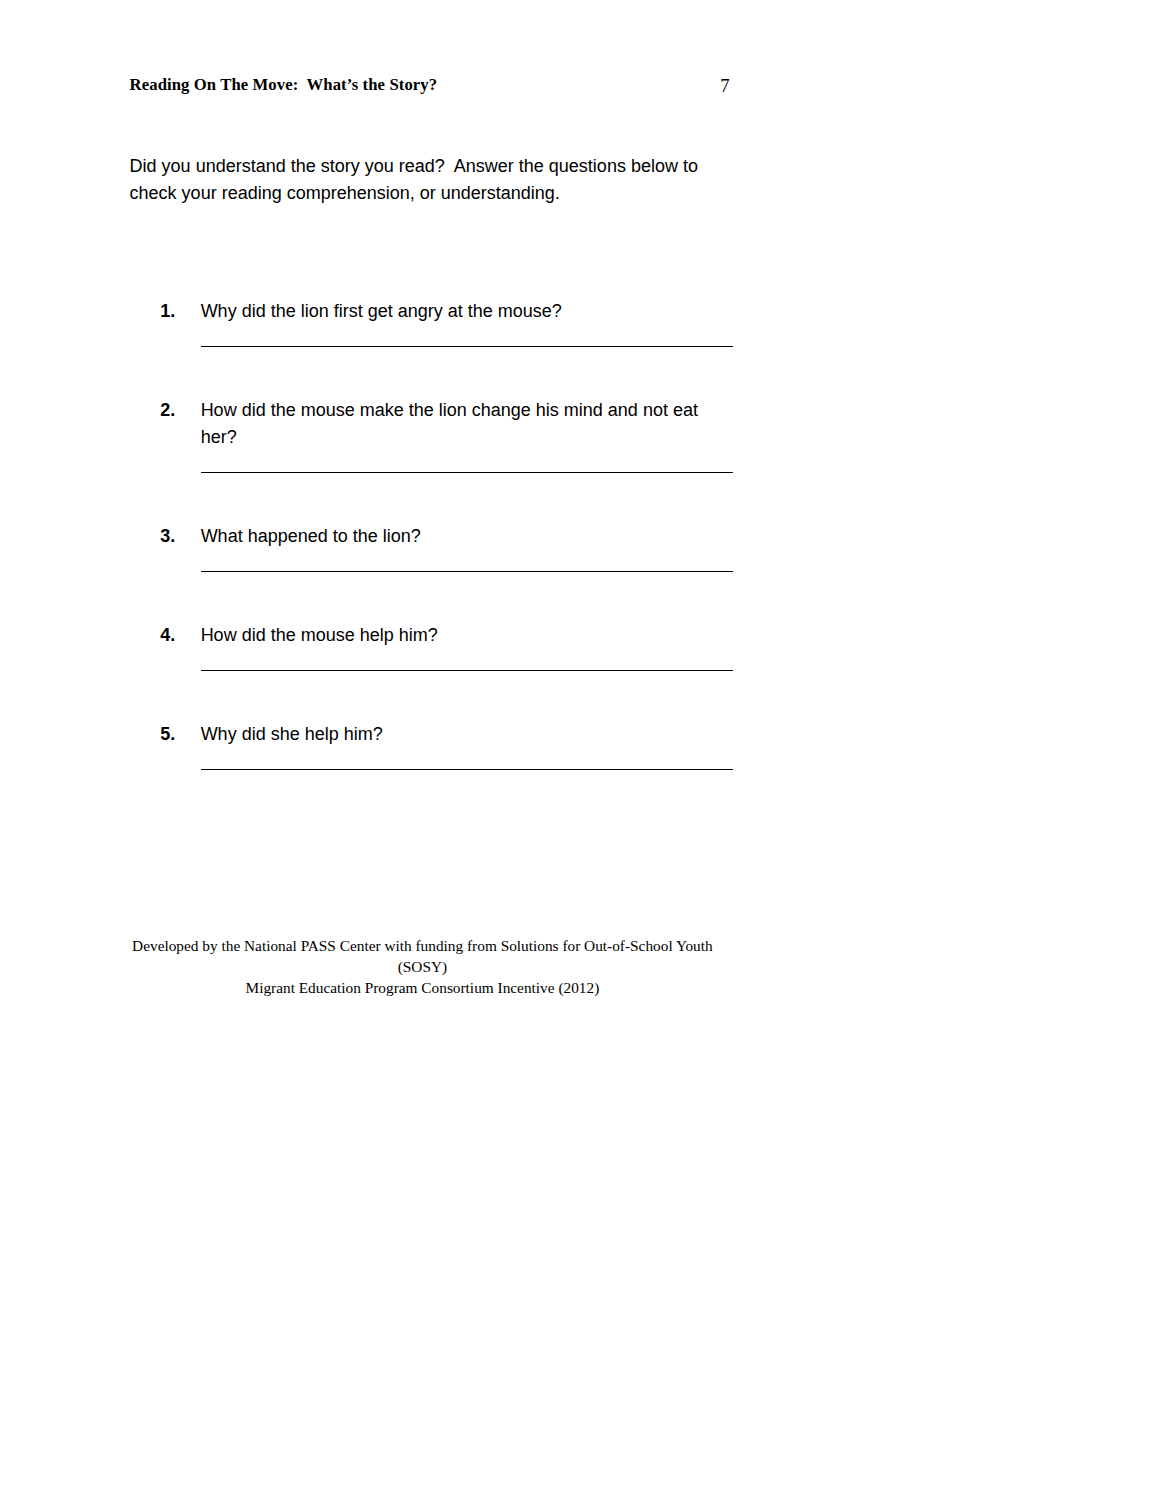Reading On The Move: What’s the Story?
7
Did you understand the story you read? Answer the questions below to check your reading comprehension, or understanding.
1.
Why did the lion first get angry at the mouse?
2.
How did the mouse make the lion change his mind and not eat her?
3.
What happened to the lion?
4.
How did the mouse help him?
5.
Why did she help him?
Developed by the National PASS Center with funding from Solutions for Out-of-School Youth (SOSY)
Migrant Education Program Consortium Incentive (2012)